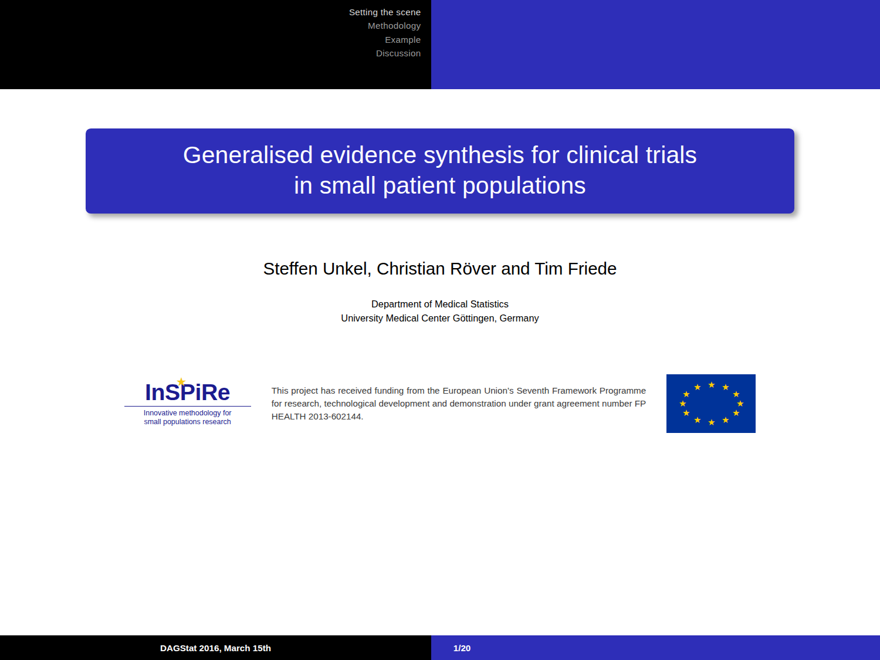Setting the scene Methodology Example Discussion
Generalised evidence synthesis for clinical trials
in small patient populations
Steffen Unkel, Christian Röver and Tim Friede
Department of Medical Statistics
University Medical Center Göttingen, Germany
InSPiRe★
Innovative methodology for
small populations research
This project has received funding from the European Union’s Seventh Framework Programme for research, technological development and demonstration under grant agreement number FP HEALTH 2013-602144.
★ ★ ★ ★ ★ ★ ★ ★ ★ ★ ★ ★
DAGStat 2016, March 15th
1/20